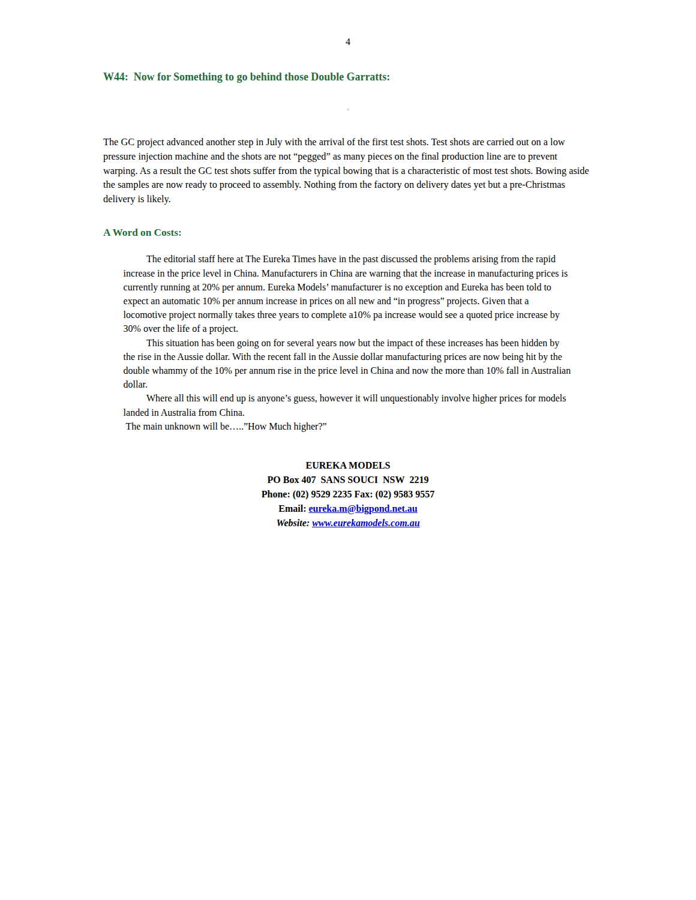4
W44: Now for Something to go behind those Double Garratts:
The GC project advanced another step in July with the arrival of the first test shots. Test shots are carried out on a low pressure injection machine and the shots are not “pegged” as many pieces on the final production line are to prevent warping. As a result the GC test shots suffer from the typical bowing that is a characteristic of most test shots. Bowing aside the samples are now ready to proceed to assembly. Nothing from the factory on delivery dates yet but a pre-Christmas delivery is likely.
A Word on Costs:
The editorial staff here at The Eureka Times have in the past discussed the problems arising from the rapid increase in the price level in China. Manufacturers in China are warning that the increase in manufacturing prices is currently running at 20% per annum. Eureka Models’ manufacturer is no exception and Eureka has been told to expect an automatic 10% per annum increase in prices on all new and “in progress” projects. Given that a locomotive project normally takes three years to complete a10% pa increase would see a quoted price increase by 30% over the life of a project.
This situation has been going on for several years now but the impact of these increases has been hidden by the rise in the Aussie dollar. With the recent fall in the Aussie dollar manufacturing prices are now being hit by the double whammy of the 10% per annum rise in the price level in China and now the more than 10% fall in Australian dollar.
Where all this will end up is anyone’s guess, however it will unquestionably involve higher prices for models landed in Australia from China.
The main unknown will be…..”How Much higher?”
EUREKA MODELS PO Box 407 SANS SOUCI NSW 2219
Phone: (02) 9529 2235 Fax: (02) 9583 9557
Email: eureka.m@bigpond.net.au
Website: www.eurekamodels.com.au